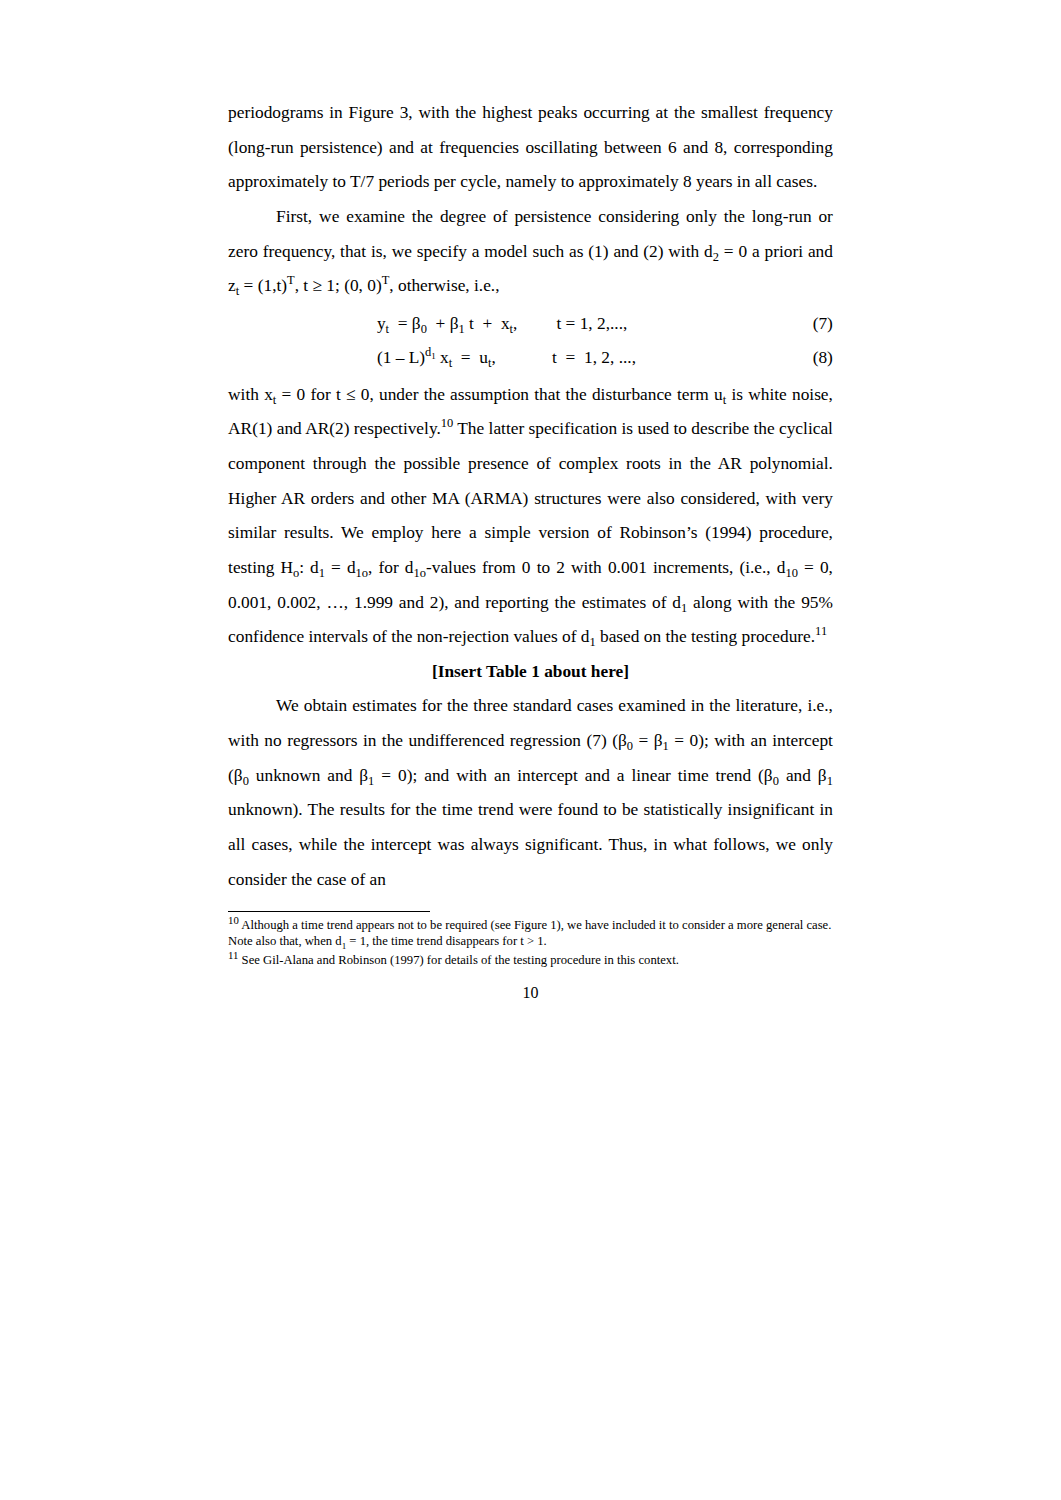periodograms in Figure 3, with the highest peaks occurring at the smallest frequency (long-run persistence) and at frequencies oscillating between 6 and 8, corresponding approximately to T/7 periods per cycle, namely to approximately 8 years in all cases.
First, we examine the degree of persistence considering only the long-run or zero frequency, that is, we specify a model such as (1) and (2) with d2 = 0 a priori and zt = (1,t)T, t ≥ 1; (0, 0)T, otherwise, i.e.,
yt = β0 + β1 t + xt, t = 1, 2,..., (7)
(1 – L)d1 xt = ut, t = 1, 2, ..., (8)
with xt = 0 for t ≤ 0, under the assumption that the disturbance term ut is white noise, AR(1) and AR(2) respectively.10 The latter specification is used to describe the cyclical component through the possible presence of complex roots in the AR polynomial. Higher AR orders and other MA (ARMA) structures were also considered, with very similar results. We employ here a simple version of Robinson’s (1994) procedure, testing Ho: d1 = d1o, for d1o-values from 0 to 2 with 0.001 increments, (i.e., d10 = 0, 0.001, 0.002, …, 1.999 and 2), and reporting the estimates of d1 along with the 95% confidence intervals of the non-rejection values of d1 based on the testing procedure.11
[Insert Table 1 about here]
We obtain estimates for the three standard cases examined in the literature, i.e., with no regressors in the undifferenced regression (7) (β0 = β1 = 0); with an intercept (β0 unknown and β1 = 0); and with an intercept and a linear time trend (β0 and β1 unknown). The results for the time trend were found to be statistically insignificant in all cases, while the intercept was always significant. Thus, in what follows, we only consider the case of an
10 Although a time trend appears not to be required (see Figure 1), we have included it to consider a more general case. Note also that, when d1 = 1, the time trend disappears for t > 1.
11 See Gil-Alana and Robinson (1997) for details of the testing procedure in this context.
10